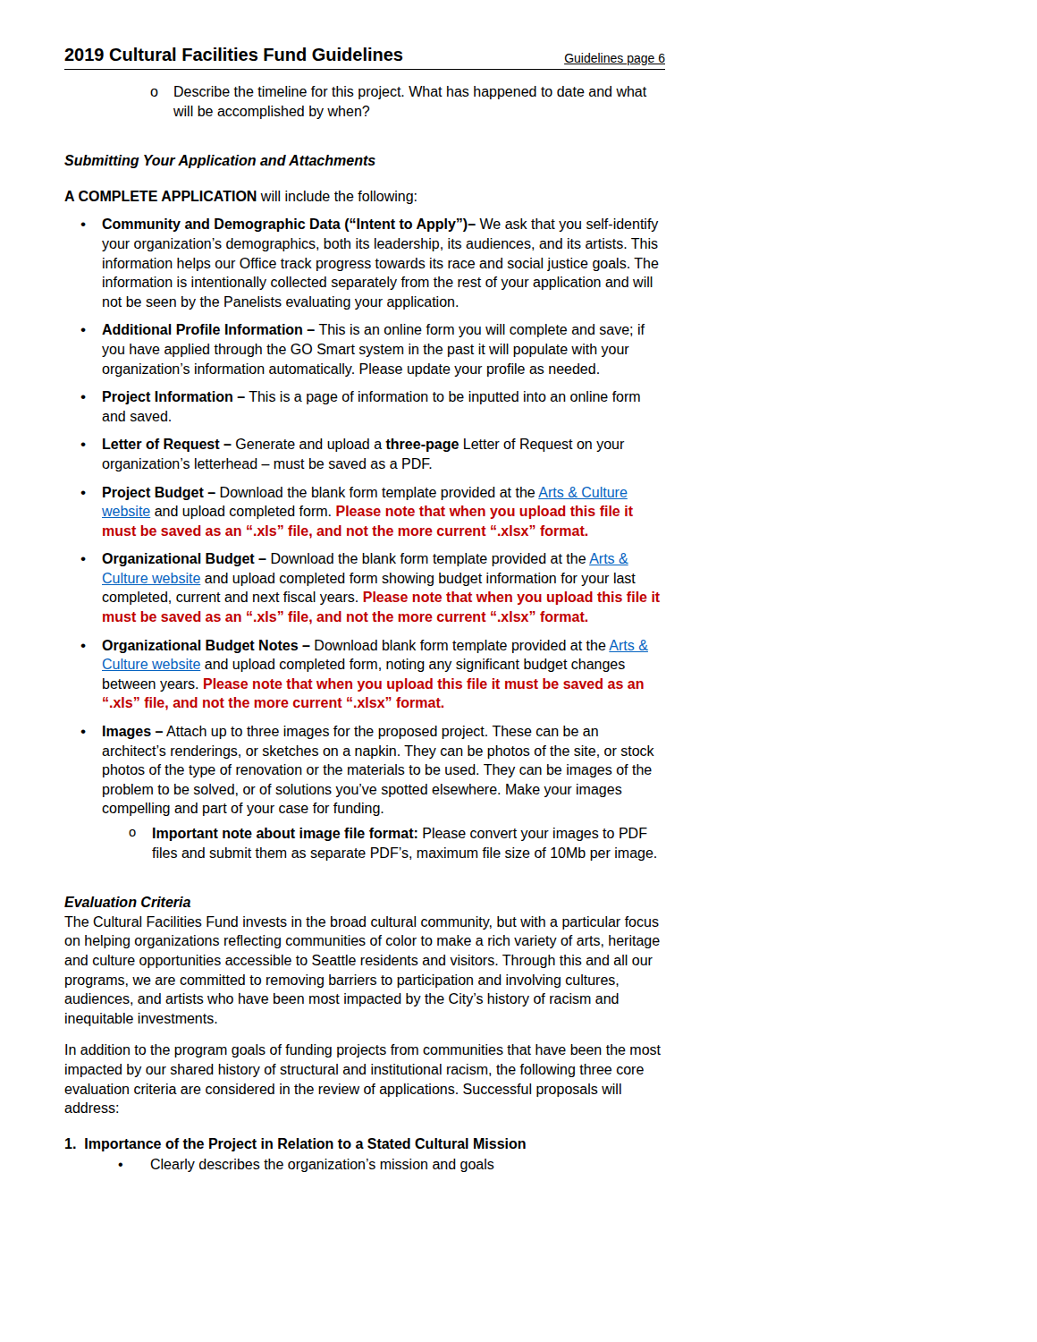2019 Cultural Facilities Fund Guidelines
Guidelines page 6
o
Describe the timeline for this project. What has happened to date and what will be accomplished by when?
Submitting Your Application and Attachments
A COMPLETE APPLICATION will include the following:
Community and Demographic Data (“Intent to Apply”)– We ask that you self-identify your organization’s demographics, both its leadership, its audiences, and its artists. This information helps our Office track progress towards its race and social justice goals. The information is intentionally collected separately from the rest of your application and will not be seen by the Panelists evaluating your application.
Additional Profile Information – This is an online form you will complete and save; if you have applied through the GO Smart system in the past it will populate with your organization’s information automatically. Please update your profile as needed.
Project Information – This is a page of information to be inputted into an online form and saved.
Letter of Request – Generate and upload a three-page Letter of Request on your organization’s letterhead – must be saved as a PDF.
Project Budget – Download the blank form template provided at the Arts & Culture website and upload completed form. Please note that when you upload this file it must be saved as an “.xls” file, and not the more current “.xlsx” format.
Organizational Budget – Download the blank form template provided at the Arts & Culture website and upload completed form showing budget information for your last completed, current and next fiscal years. Please note that when you upload this file it must be saved as an “.xls” file, and not the more current “.xlsx” format.
Organizational Budget Notes – Download blank form template provided at the Arts & Culture website and upload completed form, noting any significant budget changes between years. Please note that when you upload this file it must be saved as an “.xls” file, and not the more current “.xlsx” format.
Images – Attach up to three images for the proposed project. These can be an architect’s renderings, or sketches on a napkin. They can be photos of the site, or stock photos of the type of renovation or the materials to be used. They can be images of the problem to be solved, or of solutions you’ve spotted elsewhere. Make your images compelling and part of your case for funding.
Important note about image file format: Please convert your images to PDF files and submit them as separate PDF’s, maximum file size of 10Mb per image.
Evaluation Criteria
The Cultural Facilities Fund invests in the broad cultural community, but with a particular focus on helping organizations reflecting communities of color to make a rich variety of arts, heritage and culture opportunities accessible to Seattle residents and visitors. Through this and all our programs, we are committed to removing barriers to participation and involving cultures, audiences, and artists who have been most impacted by the City’s history of racism and inequitable investments.
In addition to the program goals of funding projects from communities that have been the most impacted by our shared history of structural and institutional racism, the following three core evaluation criteria are considered in the review of applications. Successful proposals will address:
1. Importance of the Project in Relation to a Stated Cultural Mission
Clearly describes the organization’s mission and goals